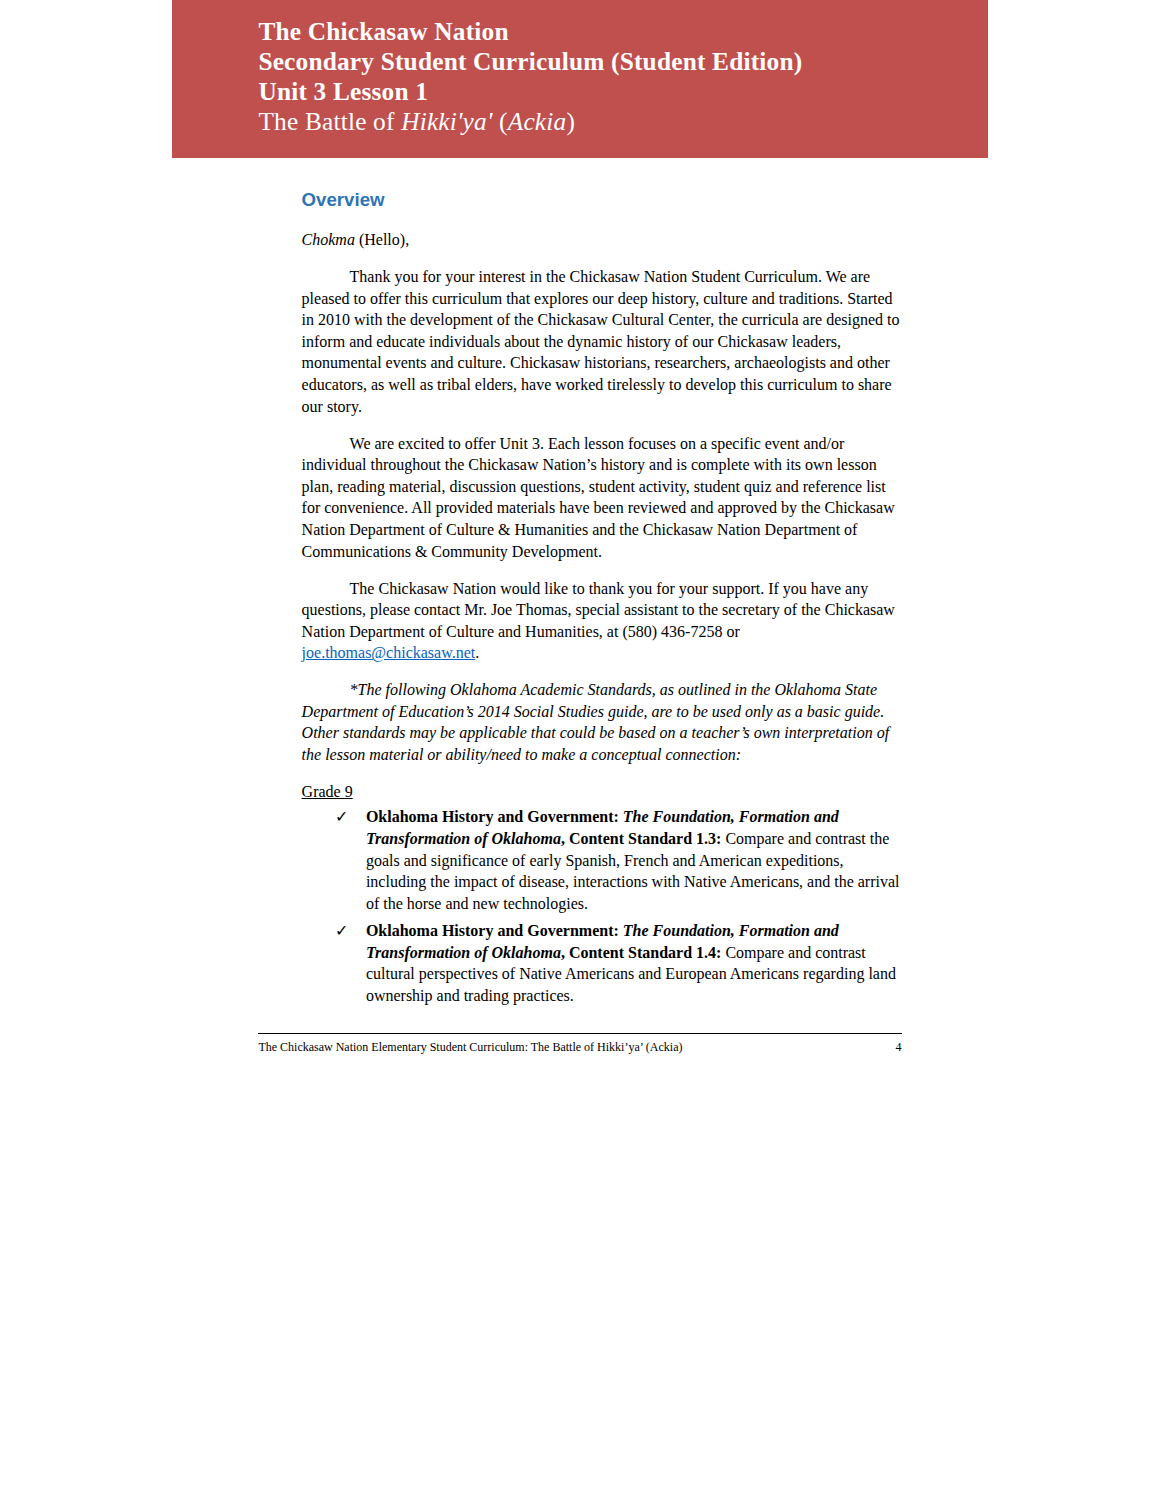The Chickasaw Nation
Secondary Student Curriculum (Student Edition)
Unit 3 Lesson 1
The Battle of Hikki'ya' (Ackia)
Overview
Chokma (Hello),
Thank you for your interest in the Chickasaw Nation Student Curriculum. We are pleased to offer this curriculum that explores our deep history, culture and traditions. Started in 2010 with the development of the Chickasaw Cultural Center, the curricula are designed to inform and educate individuals about the dynamic history of our Chickasaw leaders, monumental events and culture. Chickasaw historians, researchers, archaeologists and other educators, as well as tribal elders, have worked tirelessly to develop this curriculum to share our story.
We are excited to offer Unit 3. Each lesson focuses on a specific event and/or individual throughout the Chickasaw Nation’s history and is complete with its own lesson plan, reading material, discussion questions, student activity, student quiz and reference list for convenience. All provided materials have been reviewed and approved by the Chickasaw Nation Department of Culture & Humanities and the Chickasaw Nation Department of Communications & Community Development.
The Chickasaw Nation would like to thank you for your support. If you have any questions, please contact Mr. Joe Thomas, special assistant to the secretary of the Chickasaw Nation Department of Culture and Humanities, at (580) 436-7258 or joe.thomas@chickasaw.net.
*The following Oklahoma Academic Standards, as outlined in the Oklahoma State Department of Education’s 2014 Social Studies guide, are to be used only as a basic guide. Other standards may be applicable that could be based on a teacher’s own interpretation of the lesson material or ability/need to make a conceptual connection:
Grade 9
Oklahoma History and Government: The Foundation, Formation and Transformation of Oklahoma, Content Standard 1.3: Compare and contrast the goals and significance of early Spanish, French and American expeditions, including the impact of disease, interactions with Native Americans, and the arrival of the horse and new technologies.
Oklahoma History and Government: The Foundation, Formation and Transformation of Oklahoma, Content Standard 1.4: Compare and contrast cultural perspectives of Native Americans and European Americans regarding land ownership and trading practices.
The Chickasaw Nation Elementary Student Curriculum: The Battle of Hikki’ya’ (Ackia) 4